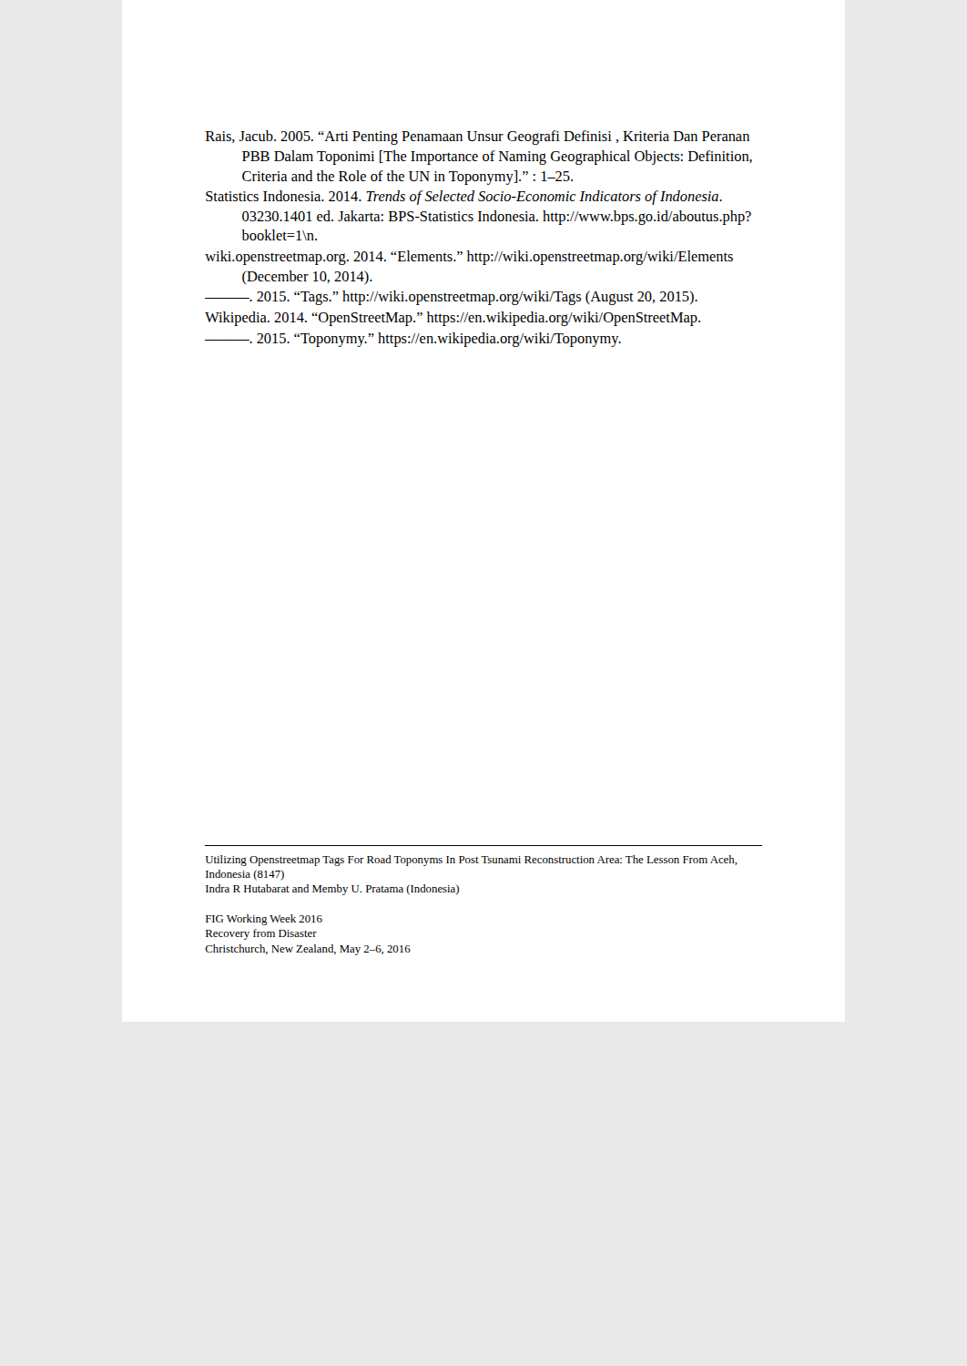Rais, Jacub. 2005. “Arti Penting Penamaan Unsur Geografi Definisi , Kriteria Dan Peranan PBB Dalam Toponimi [The Importance of Naming Geographical Objects: Definition, Criteria and the Role of the UN in Toponymy].” : 1–25.
Statistics Indonesia. 2014. Trends of Selected Socio-Economic Indicators of Indonesia. 03230.1401 ed. Jakarta: BPS-Statistics Indonesia. http://www.bps.go.id/aboutus.php?booklet=1\n.
wiki.openstreetmap.org. 2014. “Elements.” http://wiki.openstreetmap.org/wiki/Elements (December 10, 2014).
———. 2015. “Tags.” http://wiki.openstreetmap.org/wiki/Tags (August 20, 2015).
Wikipedia. 2014. “OpenStreetMap.” https://en.wikipedia.org/wiki/OpenStreetMap.
———. 2015. “Toponymy.” https://en.wikipedia.org/wiki/Toponymy.
Utilizing Openstreetmap Tags For Road Toponyms In Post Tsunami Reconstruction Area: The Lesson From Aceh, Indonesia (8147)
Indra R Hutabarat and Memby U. Pratama (Indonesia)
FIG Working Week 2016
Recovery from Disaster
Christchurch, New Zealand, May 2–6, 2016